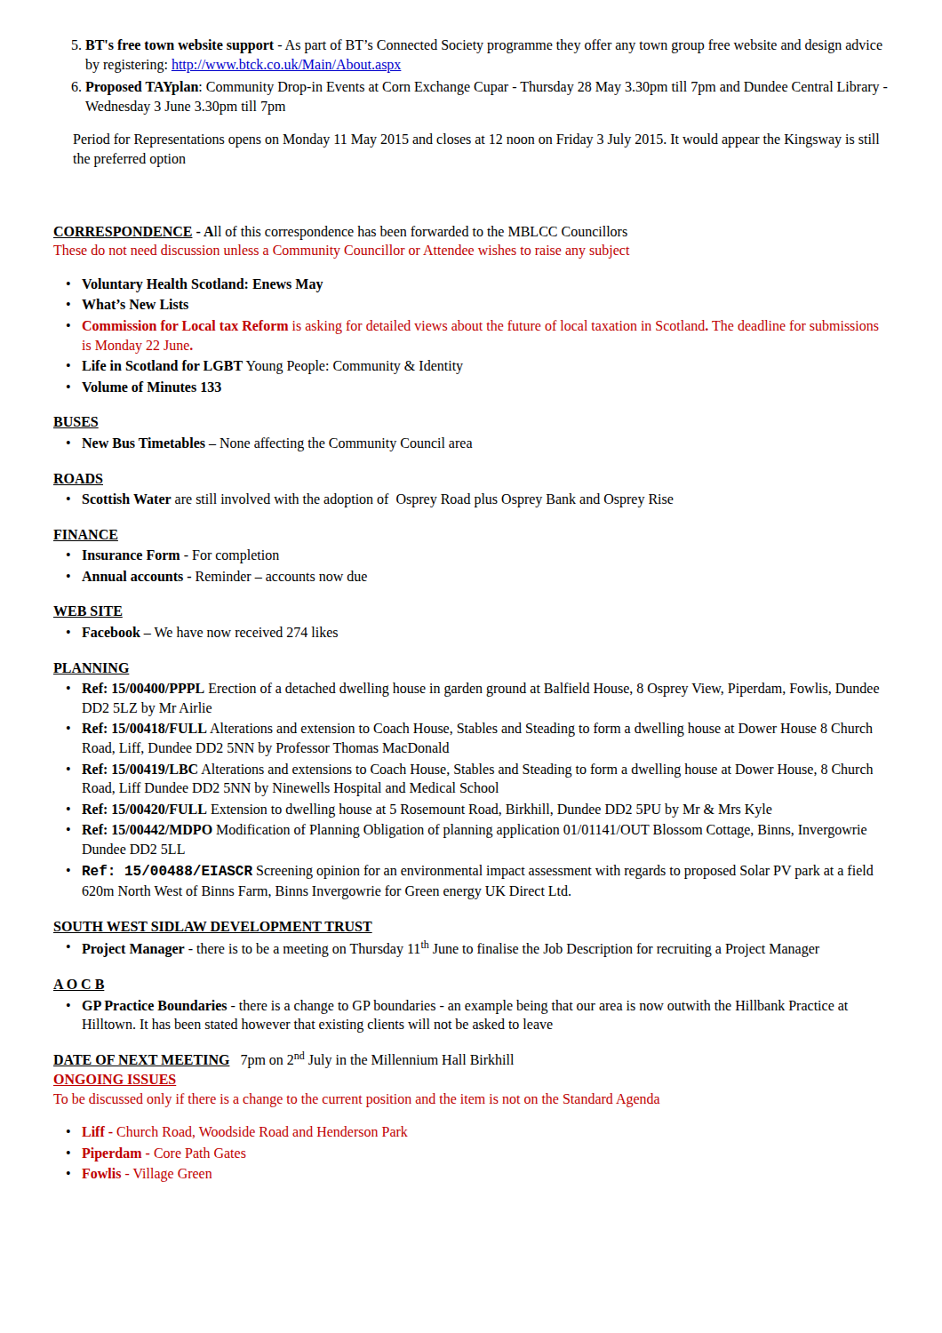BT's free town website support - As part of BT’s Connected Society programme they offer any town group free website and design advice by registering: http://www.btck.co.uk/Main/About.aspx
Proposed TAYplan: Community Drop-in Events at Corn Exchange Cupar - Thursday 28 May 3.30pm till 7pm and Dundee Central Library - Wednesday 3 June 3.30pm till 7pm
Period for Representations opens on Monday 11 May 2015 and closes at 12 noon on Friday 3 July 2015. It would appear the Kingsway is still the preferred option
CORRESPONDENCE - All of this correspondence has been forwarded to the MBLCC Councillors
These do not need discussion unless a Community Councillor or Attendee wishes to raise any subject
Voluntary Health Scotland: Enews May
What’s New Lists
Commission for Local tax Reform is asking for detailed views about the future of local taxation in Scotland. The deadline for submissions is Monday 22 June.
Life in Scotland for LGBT Young People: Community & Identity
Volume of Minutes 133
BUSES
New Bus Timetables – None affecting the Community Council area
ROADS
Scottish Water are still involved with the adoption of Osprey Road plus Osprey Bank and Osprey Rise
FINANCE
Insurance Form - For completion
Annual accounts - Reminder – accounts now due
WEB SITE
Facebook – We have now received 274 likes
PLANNING
Ref: 15/00400/PPPL Erection of a detached dwelling house in garden ground at Balfield House, 8 Osprey View, Piperdam, Fowlis, Dundee DD2 5LZ by Mr Airlie
Ref: 15/00418/FULL Alterations and extension to Coach House, Stables and Steading to form a dwelling house at Dower House 8 Church Road, Liff, Dundee DD2 5NN by Professor Thomas MacDonald
Ref: 15/00419/LBC Alterations and extensions to Coach House, Stables and Steading to form a dwelling house at Dower House, 8 Church Road, Liff Dundee DD2 5NN by Ninewells Hospital and Medical School
Ref: 15/00420/FULL Extension to dwelling house at 5 Rosemount Road, Birkhill, Dundee DD2 5PU by Mr & Mrs Kyle
Ref: 15/00442/MDPO Modification of Planning Obligation of planning application 01/01141/OUT Blossom Cottage, Binns, Invergowrie Dundee DD2 5LL
Ref: 15/00488/EIASCR Screening opinion for an environmental impact assessment with regards to proposed Solar PV park at a field 620m North West of Binns Farm, Binns Invergowrie for Green energy UK Direct Ltd.
SOUTH WEST SIDLAW DEVELOPMENT TRUST
Project Manager - there is to be a meeting on Thursday 11th June to finalise the Job Description for recruiting a Project Manager
A O C B
GP Practice Boundaries - there is a change to GP boundaries - an example being that our area is now outwith the Hillbank Practice at Hilltown. It has been stated however that existing clients will not be asked to leave
DATE OF NEXT MEETING 7pm on 2nd July in the Millennium Hall Birkhill
ONGOING ISSUES
To be discussed only if there is a change to the current position and the item is not on the Standard Agenda
Liff - Church Road, Woodside Road and Henderson Park
Piperdam - Core Path Gates
Fowlis - Village Green